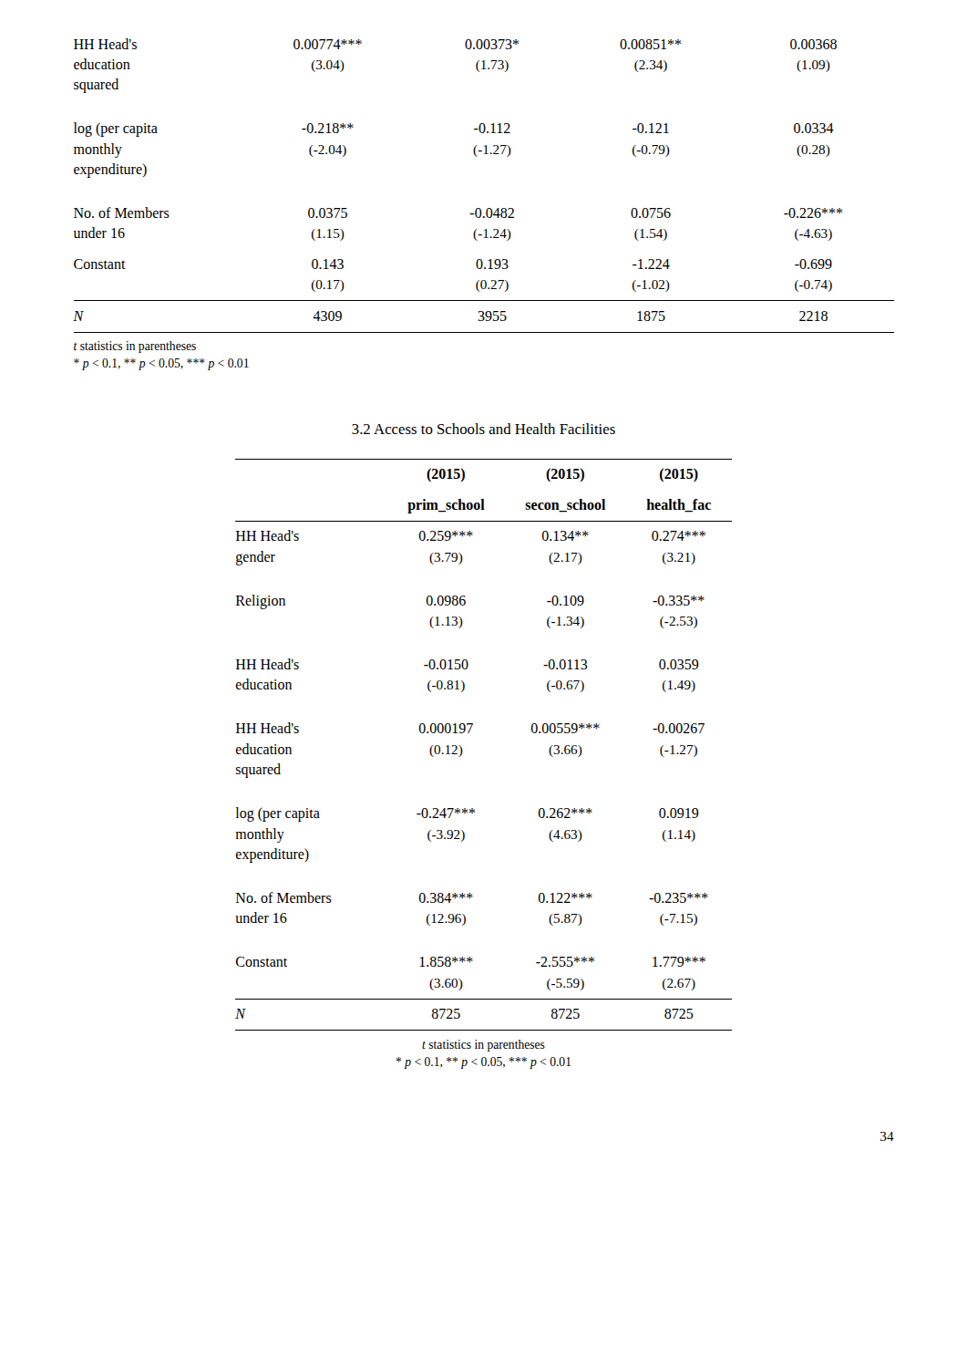| HH Head's education squared | 0.00774*** (3.04) | 0.00373* (1.73) | 0.00851** (2.34) | 0.00368 (1.09) |
| log (per capita monthly expenditure) | -0.218** (-2.04) | -0.112 (-1.27) | -0.121 (-0.79) | 0.0334 (0.28) |
| No. of Members under 16 | 0.0375 (1.15) | -0.0482 (-1.24) | 0.0756 (1.54) | -0.226*** (-4.63) |
| Constant | 0.143 (0.17) | 0.193 (0.27) | -1.224 (-1.02) | -0.699 (-0.74) |
| N | 4309 | 3955 | 1875 | 2218 |
t statistics in parentheses
* p < 0.1, ** p < 0.05, *** p < 0.01
3.2 Access to Schools and Health Facilities
| | (2015) | (2015) | (2015) |
| --- | --- | --- | --- |
| | prim_school | secon_school | health_fac |
| HH Head's gender | 0.259*** (3.79) | 0.134** (2.17) | 0.274*** (3.21) |
| Religion | 0.0986 (1.13) | -0.109 (-1.34) | -0.335** (-2.53) |
| HH Head's education | -0.0150 (-0.81) | -0.0113 (-0.67) | 0.0359 (1.49) |
| HH Head's education squared | 0.000197 (0.12) | 0.00559*** (3.66) | -0.00267 (-1.27) |
| log (per capita monthly expenditure) | -0.247*** (-3.92) | 0.262*** (4.63) | 0.0919 (1.14) |
| No. of Members under 16 | 0.384*** (12.96) | 0.122*** (5.87) | -0.235*** (-7.15) |
| Constant | 1.858*** (3.60) | -2.555*** (-5.59) | 1.779*** (2.67) |
| N | 8725 | 8725 | 8725 |
t statistics in parentheses
* p < 0.1, ** p < 0.05, *** p < 0.01
34